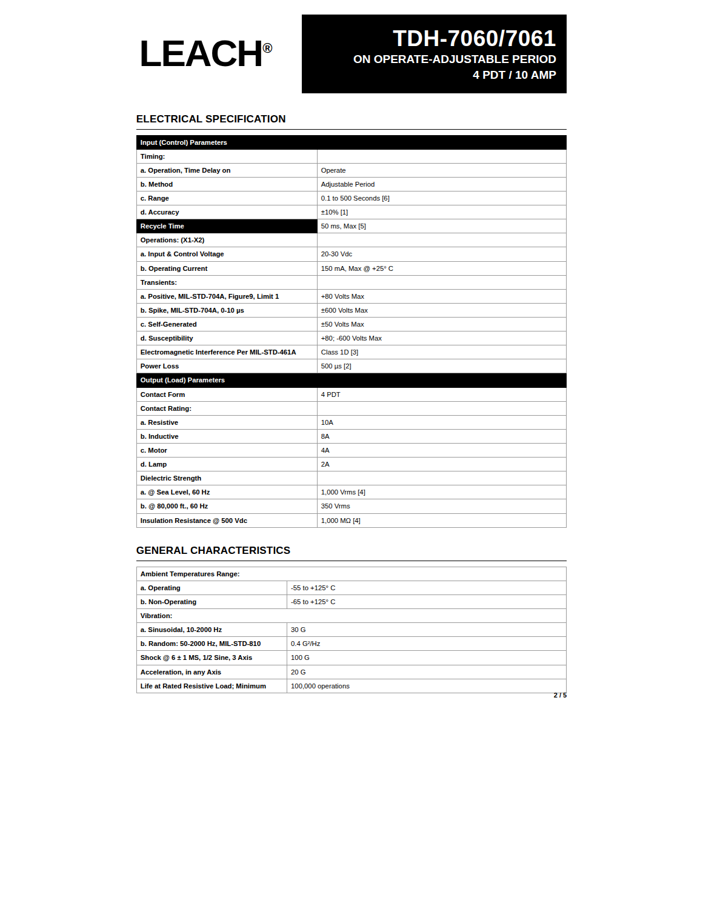LEACH®
TDH-7060/7061
ON OPERATE-ADJUSTABLE PERIOD
4 PDT / 10 AMP
ELECTRICAL SPECIFICATION
| Input (Control) Parameters |
| Timing: | |
| a. Operation, Time Delay on | Operate |
| b. Method | Adjustable Period |
| c. Range | 0.1 to 500 Seconds [6] |
| d. Accuracy | ±10% [1] |
| Recycle Time | 50 ms, Max [5] |
| Operations: (X1-X2) | |
| a. Input & Control Voltage | 20-30 Vdc |
| b. Operating Current | 150 mA, Max @ +25° C |
| Transients: | |
| a. Positive, MIL-STD-704A, Figure9, Limit 1 | +80 Volts Max |
| b. Spike, MIL-STD-704A, 0-10 µs | ±600 Volts Max |
| c. Self-Generated | ±50 Volts Max |
| d. Susceptibility | +80; -600 Volts Max |
| Electromagnetic Interference Per MIL-STD-461A | Class 1D [3] |
| Power Loss | 500 µs [2] |
| Output (Load) Parameters |
| Contact Form | 4 PDT |
| Contact Rating: | |
| a. Resistive | 10A |
| b. Inductive | 8A |
| c. Motor | 4A |
| d. Lamp | 2A |
| Dielectric Strength | |
| a. @ Sea Level, 60 Hz | 1,000 Vrms [4] |
| b. @ 80,000 ft., 60 Hz | 350 Vrms |
| Insulation Resistance @ 500 Vdc | 1,000 MΩ [4] |
GENERAL CHARACTERISTICS
| Ambient Temperatures Range: |
| a. Operating | -55 to +125° C |
| b. Non-Operating | -65 to +125° C |
| Vibration: |
| a. Sinusoidal, 10-2000 Hz | 30 G |
| b. Random: 50-2000 Hz, MIL-STD-810 | 0.4 G²/Hz |
| Shock @ 6 ± 1 MS, 1/2 Sine, 3 Axis | 100 G |
| Acceleration, in any Axis | 20 G |
| Life at Rated Resistive Load; Minimum | 100,000 operations |
2 / 5